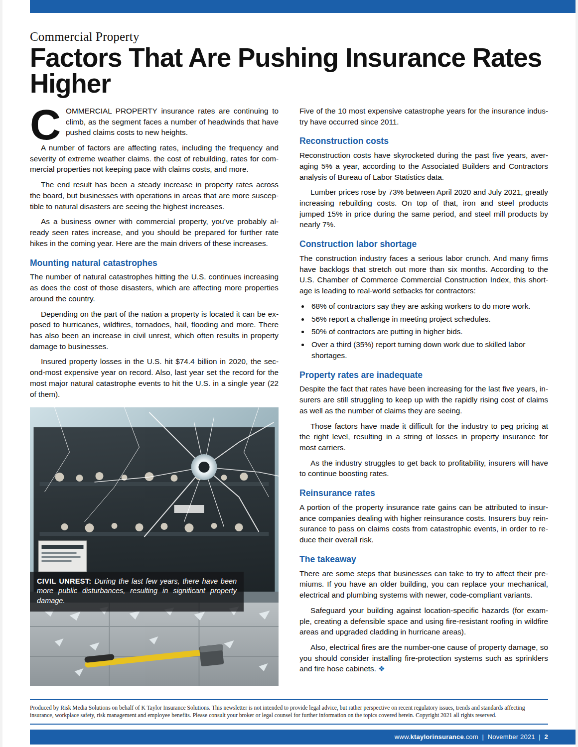Commercial Property
Factors That Are Pushing Insurance Rates Higher
COMMERCIAL PROPERTY insurance rates are continuing to climb, as the segment faces a number of headwinds that have pushed claims costs to new heights.
A number of factors are affecting rates, including the frequency and severity of extreme weather claims. the cost of rebuilding, rates for commercial properties not keeping pace with claims costs, and more.
The end result has been a steady increase in property rates across the board, but businesses with operations in areas that are more susceptible to natural disasters are seeing the highest increases.
As a business owner with commercial property, you’ve probably already seen rates increase, and you should be prepared for further rate hikes in the coming year. Here are the main drivers of these increases.
Mounting natural catastrophes
The number of natural catastrophes hitting the U.S. continues increasing as does the cost of those disasters, which are affecting more properties around the country.
Depending on the part of the nation a property is located it can be exposed to hurricanes, wildfires, tornadoes, hail, flooding and more. There has also been an increase in civil unrest, which often results in property damage to businesses.
Insured property losses in the U.S. hit $74.4 billion in 2020, the second-most expensive year on record. Also, last year set the record for the most major natural catastrophe events to hit the U.S. in a single year (22 of them).
CIVIL UNREST: During the last few years, there have been more public disturbances, resulting in significant property damage.
Five of the 10 most expensive catastrophe years for the insurance industry have occurred since 2011.
Reconstruction costs
Reconstruction costs have skyrocketed during the past five years, averaging 5% a year, according to the Associated Builders and Contractors analysis of Bureau of Labor Statistics data.
Lumber prices rose by 73% between April 2020 and July 2021, greatly increasing rebuilding costs. On top of that, iron and steel products jumped 15% in price during the same period, and steel mill products by nearly 7%.
Construction labor shortage
The construction industry faces a serious labor crunch. And many firms have backlogs that stretch out more than six months. According to the U.S. Chamber of Commerce Commercial Construction Index, this shortage is leading to real-world setbacks for contractors:
68% of contractors say they are asking workers to do more work.
56% report a challenge in meeting project schedules.
50% of contractors are putting in higher bids.
Over a third (35%) report turning down work due to skilled labor shortages.
Property rates are inadequate
Despite the fact that rates have been increasing for the last five years, insurers are still struggling to keep up with the rapidly rising cost of claims as well as the number of claims they are seeing.
Those factors have made it difficult for the industry to peg pricing at the right level, resulting in a string of losses in property insurance for most carriers.
As the industry struggles to get back to profitability, insurers will have to continue boosting rates.
Reinsurance rates
A portion of the property insurance rate gains can be attributed to insurance companies dealing with higher reinsurance costs. Insurers buy reinsurance to pass on claims costs from catastrophic events, in order to reduce their overall risk.
The takeaway
There are some steps that businesses can take to try to affect their premiums. If you have an older building, you can replace your mechanical, electrical and plumbing systems with newer, code-compliant variants.
Safeguard your building against location-specific hazards (for example, creating a defensible space and using fire-resistant roofing in wildfire areas and upgraded cladding in hurricane areas).
Also, electrical fires are the number-one cause of property damage, so you should consider installing fire-protection systems such as sprinklers and fire hose cabinets. ❖
Produced by Risk Media Solutions on behalf of K Taylor Insurance Solutions. This newsletter is not intended to provide legal advice, but rather perspective on recent regulatory issues, trends and standards affecting insurance, workplace safety, risk management and employee benefits. Please consult your broker or legal counsel for further information on the topics covered herein. Copyright 2021 all rights reserved.
www.ktaylorinsurance.com | November 2021 | 2